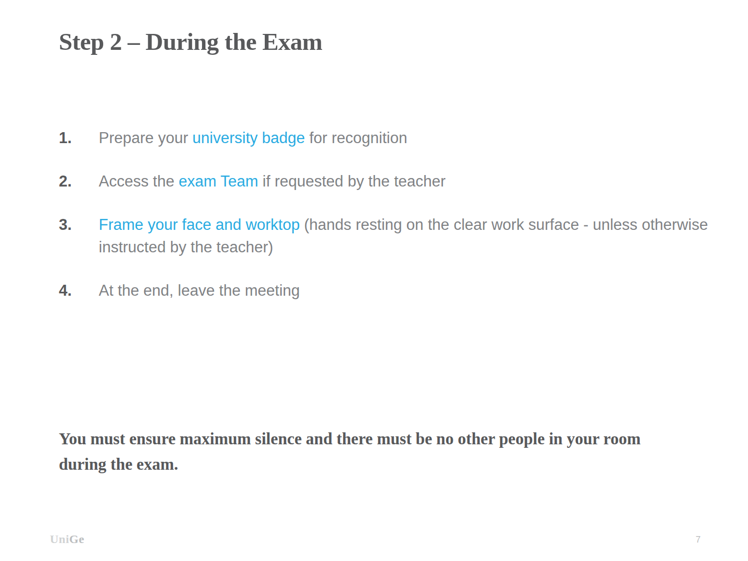Step 2 – During the Exam
Prepare your university badge for recognition
Access the exam Team if requested by the teacher
Frame your face and worktop (hands resting on the clear work surface - unless otherwise instructed by the teacher)
At the end, leave the meeting
You must ensure maximum silence and there must be no other people in your room during the exam.
UniGe
7